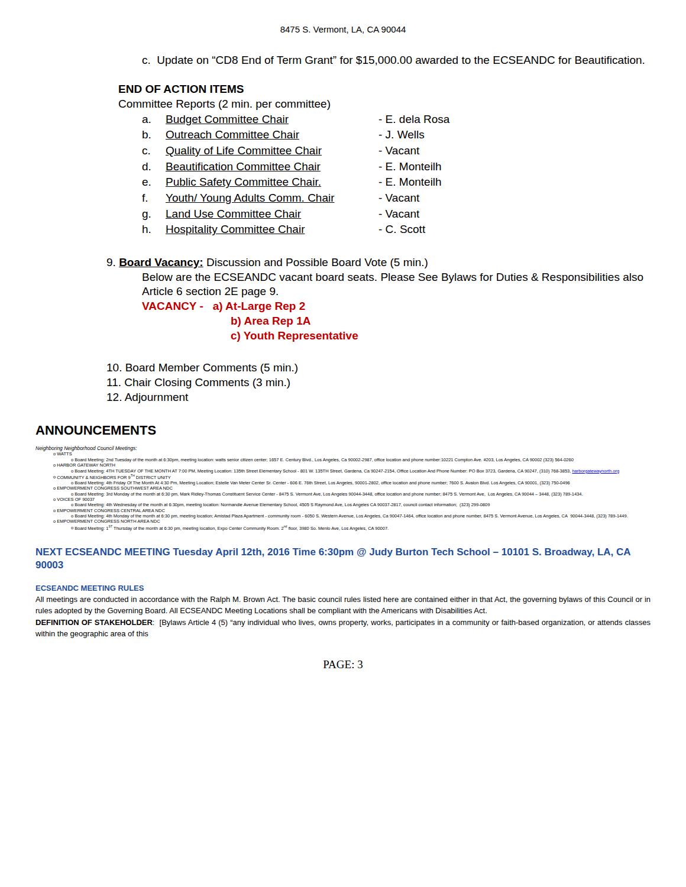8475 S. Vermont, LA, CA 90044
c. Update on “CD8 End of Term Grant” for $15,000.00 awarded to the ECSEANDC for Beautification.
END OF ACTION ITEMS
Committee Reports (2 min. per committee)
| a. | Budget Committee Chair | - E. dela Rosa |
| b. | Outreach Committee Chair | - J. Wells |
| c. | Quality of Life Committee Chair | - Vacant |
| d. | Beautification Committee Chair | - E. Monteilh |
| e. | Public Safety Committee Chair. | - E. Monteilh |
| f. | Youth/ Young Adults Comm. Chair | - Vacant |
| g. | Land Use Committee Chair | - Vacant |
| h. | Hospitality Committee Chair | - C. Scott |
9. Board Vacancy: Discussion and Possible Board Vote (5 min.)
Below are the ECSEANDC vacant board seats. Please See Bylaws for Duties & Responsibilities also Article 6 section 2E page 9.
VACANCY - a) At-Large Rep 2
b) Area Rep 1A
c) Youth Representative
10. Board Member Comments (5 min.)
11. Chair Closing Comments (3 min.)
12. Adjournment
ANNOUNCEMENTS
Neighboring Neighborhood Council Meetings:
WATTS
Board Meeting: 2nd Tuesday of the month at 6:30pm, meeting location: watts senior citizen center; 1657 E. Century Blvd., Los Angeles, Ca 90002-2987, office location and phone number:10221 Compton Ave. #203, Los Angeles, CA 90002 (323) 564-0260
HARBOR GATEWAY NORTH
Board Meeting: 4TH TUESDAY OF THE MONTH AT 7:00 PM, Meeting Location: 135th Street Elementary School - 801 W. 135TH Street, Gardena, Ca 90247-2154, Office Location And Phone Number: PO Box 3723, Gardena, CA 90247, (310) 768-3853, harborgatewaynorth.org
COMMUNITY & NEIGHBORS FOR 9TH DISTRICT UNITY
Board Meeting: 4th Friday Of The Month At 4:30 Pm, Meeting Location; Estelle Van Meter Center Sr. Center - 606 E. 76th Street, Los Angeles, 90001-2802, office location and phone number; 7600 S. Avalon Blvd. Los Angeles, CA 90001, (323) 750-0496
EMPOWERMENT CONGRESS SOUTHWEST AREA NDC
Board Meeting: 3rd Monday of the month at 6:30 pm, Mark Ridley-Thomas Constituent Service Center - 8475 S. Vermont Ave, Los Angeles 90044-3448, office location and phone number; 8475 S. Vermont Ave, Los Angeles, CA 90044 – 3448, (323) 789-1434.
VOICES OF 90037
Board Meeting: 4th Wednesday of the month at 6:30pm, meeting location: Normandie Avenue Elementary School, 4505 S Raymond Ave, Los Angeles CA 90037-2817, council contact information; (323) 299-0809
EMPOWERMENT CONGRESS CENTRAL AREA NDC
Board Meeting: 4th Monday of the month at 6:30 pm, meeting location; Amistad Plaza Apartment - community room - 6050 S. Western Avenue, Los Angeles, Ca 90047-1464, office location and phone number, 8475 S. Vermont Avenue, Los Angeles, CA 90044-3448, (323) 789-1449.
EMPOWERMENT CONGRESS NORTH AREA NDC
Board Meeting: 1ST Thursday of the month at 6:30 pm, meeting location, Expo Center Community Room. 2nd floor, 3980 So. Menlo Ave, Los Angeles, CA 90007.
NEXT ECSEANDC MEETING Tuesday April 12th, 2016 Time 6:30pm @ Judy Burton Tech School – 10101 S. Broadway, LA, CA 90003
ECSEANDC MEETING RULES
All meetings are conducted in accordance with the Ralph M. Brown Act. The basic council rules listed here are contained either in that Act, the governing bylaws of this Council or in rules adopted by the Governing Board. All ECSEANDC Meeting Locations shall be compliant with the Americans with Disabilities Act.
DEFINITION OF STAKEHOLDER: [Bylaws Article 4 (5) “any individual who lives, owns property, works, participates in a community or faith-based organization, or attends classes within the geographic area of this
PAGE: 3